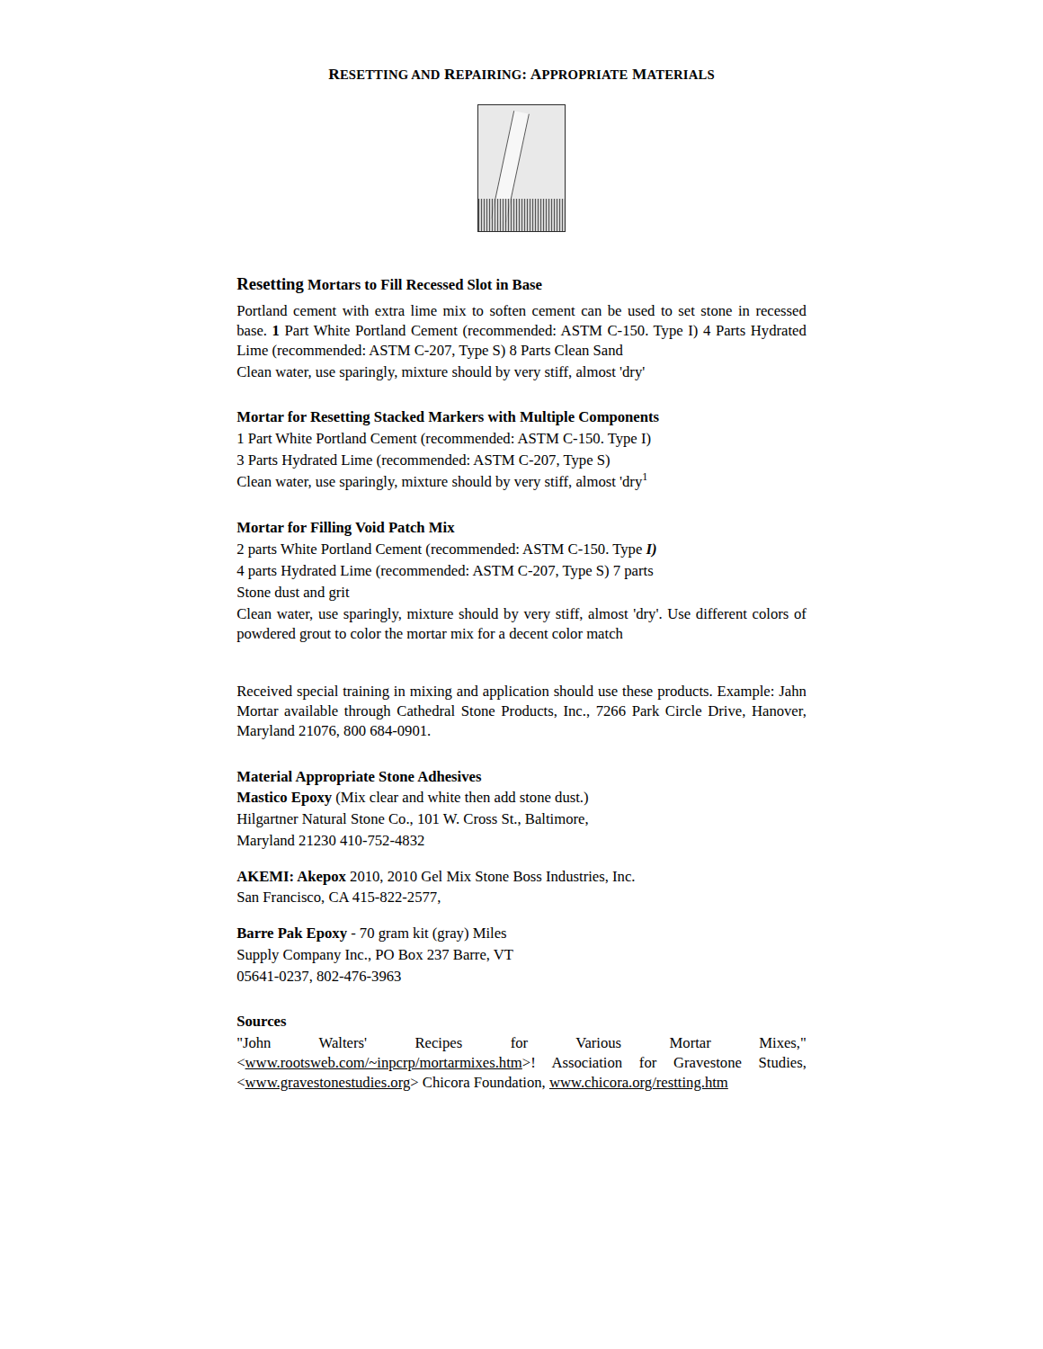RESETTING AND REPAIRING: APPROPRIATE MATERIALS
Resetting Mortars to Fill Recessed Slot in Base
Portland cement with extra lime mix to soften cement can be used to set stone in recessed base. 1 Part White Portland Cement (recommended: ASTM C-150. Type I) 4 Parts Hydrated Lime (recommended: ASTM C-207, Type S) 8 Parts Clean Sand
Clean water, use sparingly, mixture should by very stiff, almost 'dry'
Mortar for Resetting Stacked Markers with Multiple Components
1 Part White Portland Cement (recommended: ASTM C-150. Type I)
3 Parts Hydrated Lime (recommended: ASTM C-207, Type S)
Clean water, use sparingly, mixture should by very stiff, almost 'dry1
Mortar for Filling Void Patch Mix
2 parts White Portland Cement (recommended: ASTM C-150. Type I)
4 parts Hydrated Lime (recommended: ASTM C-207, Type S) 7 parts
Stone dust and grit
Clean water, use sparingly, mixture should by very stiff, almost 'dry'. Use different colors of powdered grout to color the mortar mix for a decent color match
Received special training in mixing and application should use these products. Example: Jahn Mortar available through Cathedral Stone Products, Inc., 7266 Park Circle Drive, Hanover, Maryland 21076, 800 684-0901.
Material Appropriate Stone Adhesives
Mastico Epoxy (Mix clear and white then add stone dust.)
Hilgartner Natural Stone Co., 101 W. Cross St., Baltimore,
Maryland 21230 410-752-4832
AKEMI: Akepox 2010, 2010 Gel Mix Stone Boss Industries, Inc.
San Francisco, CA 415-822-2577,
Barre Pak Epoxy - 70 gram kit (gray) Miles
Supply Company Inc., PO Box 237 Barre, VT
05641-0237, 802-476-3963
Sources
"John Walters' Recipes for Various Mortar Mixes," <www.rootsweb.com/~inpcrp/mortarmixes.htm>! Association for Gravestone Studies, <www.gravestonestudies.org> Chicora Foundation, www.chicora.org/restting.htm